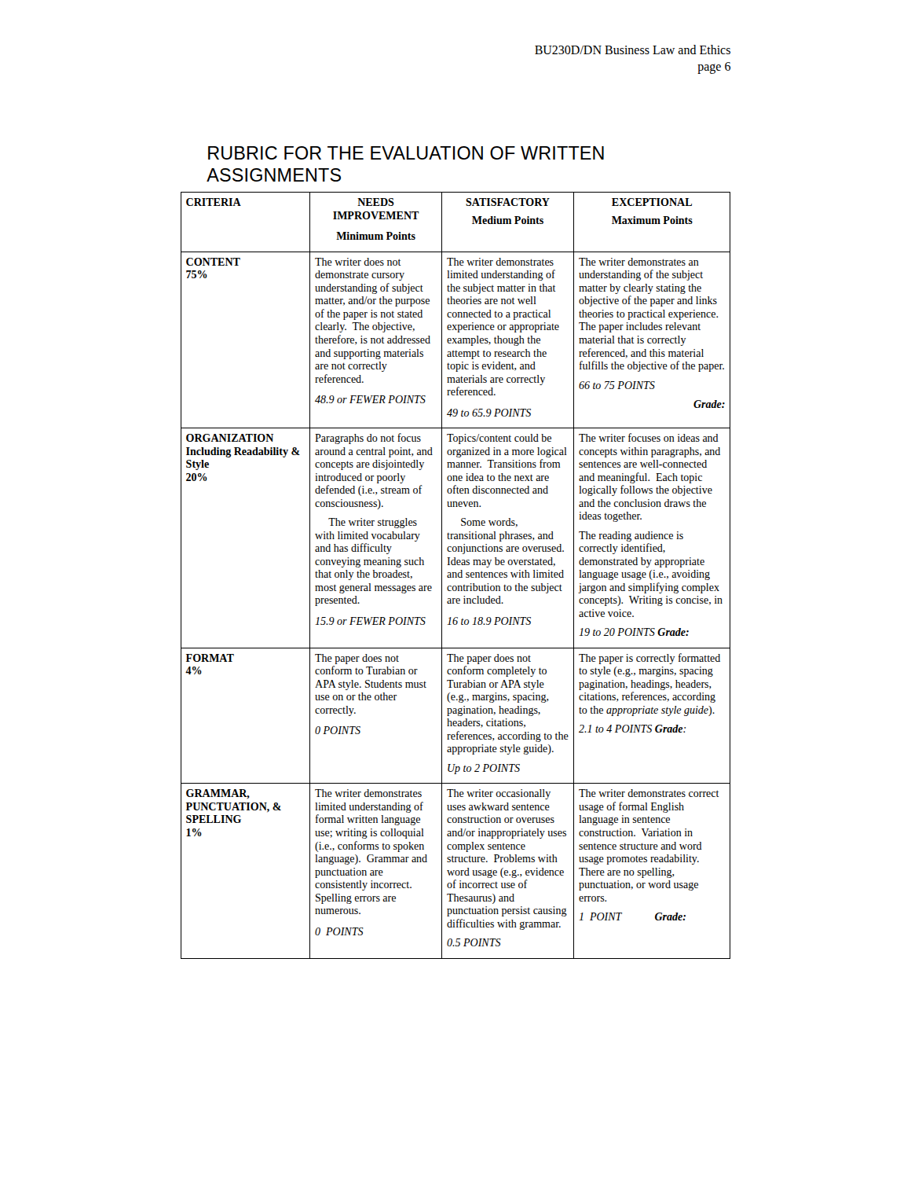BU230D/DN Business Law and Ethics
page 6
RUBRIC FOR THE EVALUATION OF WRITTEN ASSIGNMENTS
| CRITERIA | NEEDS IMPROVEMENT Minimum Points | SATISFACTORY Medium Points | EXCEPTIONAL Maximum Points |
| --- | --- | --- | --- |
| CONTENT 75% | The writer does not demonstrate cursory understanding of subject matter, and/or the purpose of the paper is not stated clearly. The objective, therefore, is not addressed and supporting materials are not correctly referenced. 48.9 or FEWER POINTS | The writer demonstrates limited understanding of the subject matter in that theories are not well connected to a practical experience or appropriate examples, though the attempt to research the topic is evident, and materials are correctly referenced. 49 to 65.9 POINTS | The writer demonstrates an understanding of the subject matter by clearly stating the objective of the paper and links theories to practical experience. The paper includes relevant material that is correctly referenced, and this material fulfills the objective of the paper. 66 to 75 POINTS Grade: |
| ORGANIZATION Including Readability & Style 20% | Paragraphs do not focus around a central point, and concepts are disjointedly introduced or poorly defended (i.e., stream of consciousness). The writer struggles with limited vocabulary and has difficulty conveying meaning such that only the broadest, most general messages are presented. 15.9 or FEWER POINTS | Topics/content could be organized in a more logical manner. Transitions from one idea to the next are often disconnected and uneven. Some words, transitional phrases, and conjunctions are overused. Ideas may be overstated, and sentences with limited contribution to the subject are included. 16 to 18.9 POINTS | The writer focuses on ideas and concepts within paragraphs, and sentences are well-connected and meaningful. Each topic logically follows the objective and the conclusion draws the ideas together. The reading audience is correctly identified, demonstrated by appropriate language usage (i.e., avoiding jargon and simplifying complex concepts). Writing is concise, in active voice. 19 to 20 POINTS Grade: |
| FORMAT 4% | The paper does not conform to Turabian or APA style. Students must use on or the other correctly. 0 POINTS | The paper does not conform completely to Turabian or APA style (e.g., margins, spacing, pagination, headings, headers, citations, references, according to the appropriate style guide). Up to 2 POINTS | The paper is correctly formatted to style (e.g., margins, spacing pagination, headings, headers, citations, references, according to the appropriate style guide ). 2.1 to 4 POINTS Grade : |
| GRAMMAR, PUNCTUATION, & SPELLING 1% | The writer demonstrates limited understanding of formal written language use; writing is colloquial (i.e., conforms to spoken language). Grammar and punctuation are consistently incorrect. Spelling errors are numerous. 0 POINTS | The writer occasionally uses awkward sentence construction or overuses and/or inappropriately uses complex sentence structure. Problems with word usage (e.g., evidence of incorrect use of Thesaurus) and punctuation persist causing difficulties with grammar. 0.5 POINTS | The writer demonstrates correct usage of formal English language in sentence construction. Variation in sentence structure and word usage promotes readability. There are no spelling, punctuation, or word usage errors. 1 POINT Grade: |